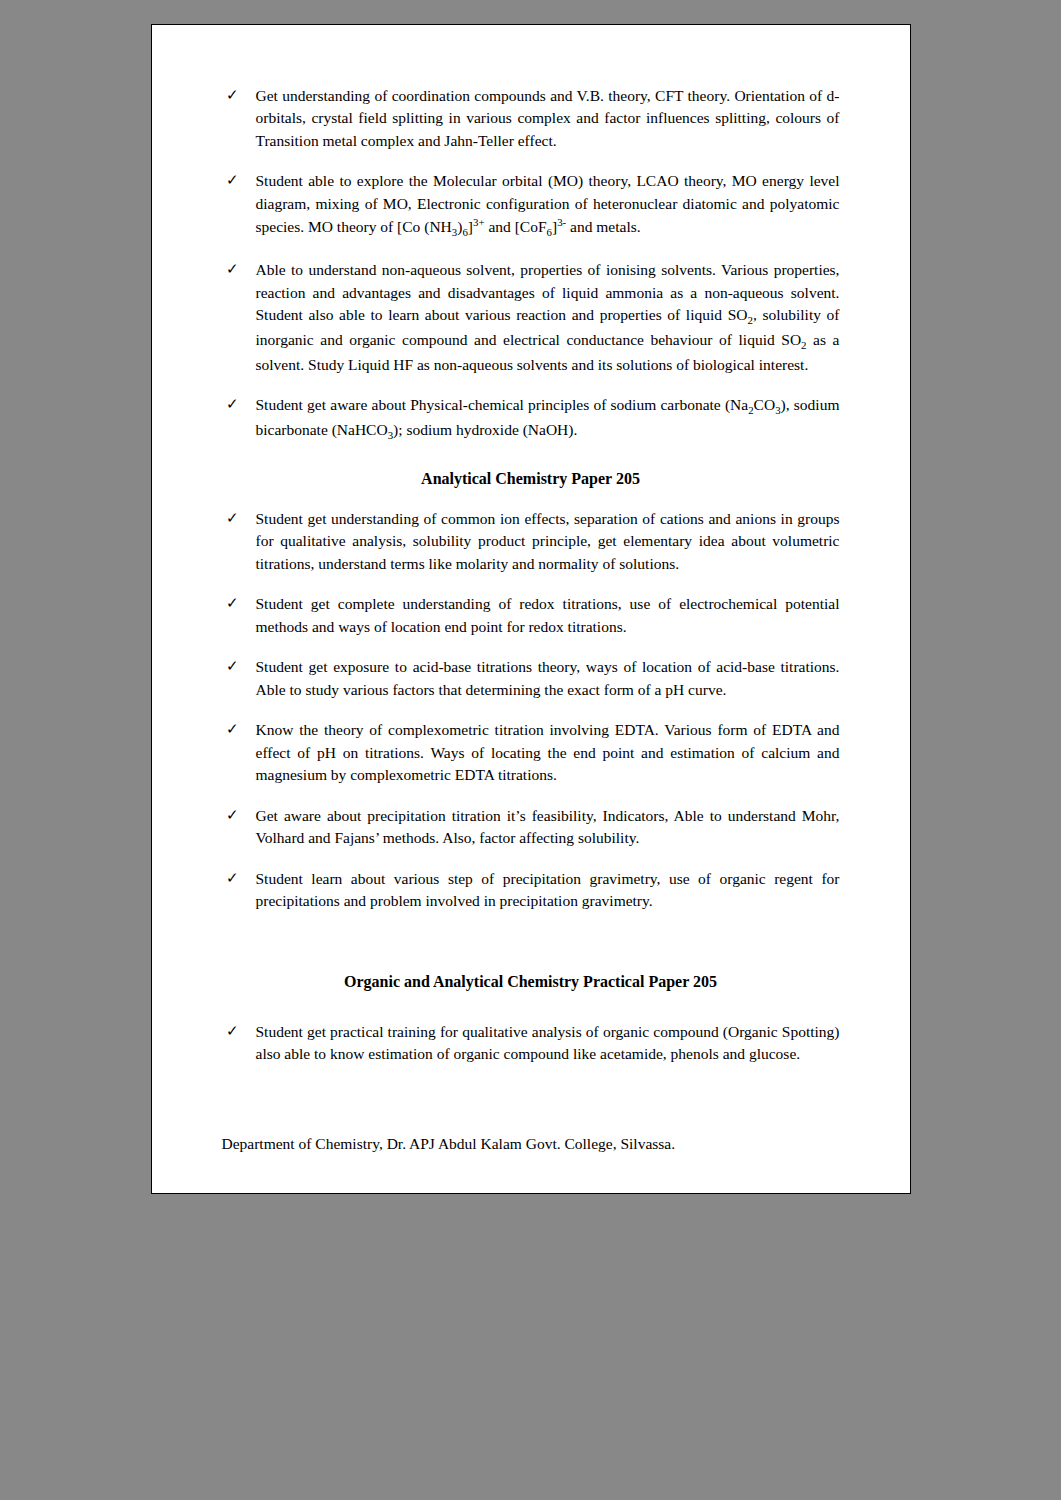Get understanding of coordination compounds and V.B. theory, CFT theory. Orientation of d-orbitals, crystal field splitting in various complex and factor influences splitting, colours of Transition metal complex and Jahn-Teller effect.
Student able to explore the Molecular orbital (MO) theory, LCAO theory, MO energy level diagram, mixing of MO, Electronic configuration of heteronuclear diatomic and polyatomic species. MO theory of [Co (NH3)6]3+ and [CoF6]3- and metals.
Able to understand non-aqueous solvent, properties of ionising solvents. Various properties, reaction and advantages and disadvantages of liquid ammonia as a non-aqueous solvent. Student also able to learn about various reaction and properties of liquid SO2, solubility of inorganic and organic compound and electrical conductance behaviour of liquid SO2 as a solvent. Study Liquid HF as non-aqueous solvents and its solutions of biological interest.
Student get aware about Physical-chemical principles of sodium carbonate (Na2CO3), sodium bicarbonate (NaHCO3); sodium hydroxide (NaOH).
Analytical Chemistry Paper 205
Student get understanding of common ion effects, separation of cations and anions in groups for qualitative analysis, solubility product principle, get elementary idea about volumetric titrations, understand terms like molarity and normality of solutions.
Student get complete understanding of redox titrations, use of electrochemical potential methods and ways of location end point for redox titrations.
Student get exposure to acid-base titrations theory, ways of location of acid-base titrations. Able to study various factors that determining the exact form of a pH curve.
Know the theory of complexometric titration involving EDTA. Various form of EDTA and effect of pH on titrations. Ways of locating the end point and estimation of calcium and magnesium by complexometric EDTA titrations.
Get aware about precipitation titration it’s feasibility, Indicators, Able to understand Mohr, Volhard and Fajans’ methods. Also, factor affecting solubility.
Student learn about various step of precipitation gravimetry, use of organic regent for precipitations and problem involved in precipitation gravimetry.
Organic and Analytical Chemistry Practical Paper 205
Student get practical training for qualitative analysis of organic compound (Organic Spotting) also able to know estimation of organic compound like acetamide, phenols and glucose.
Department of Chemistry, Dr. APJ Abdul Kalam Govt. College, Silvassa.